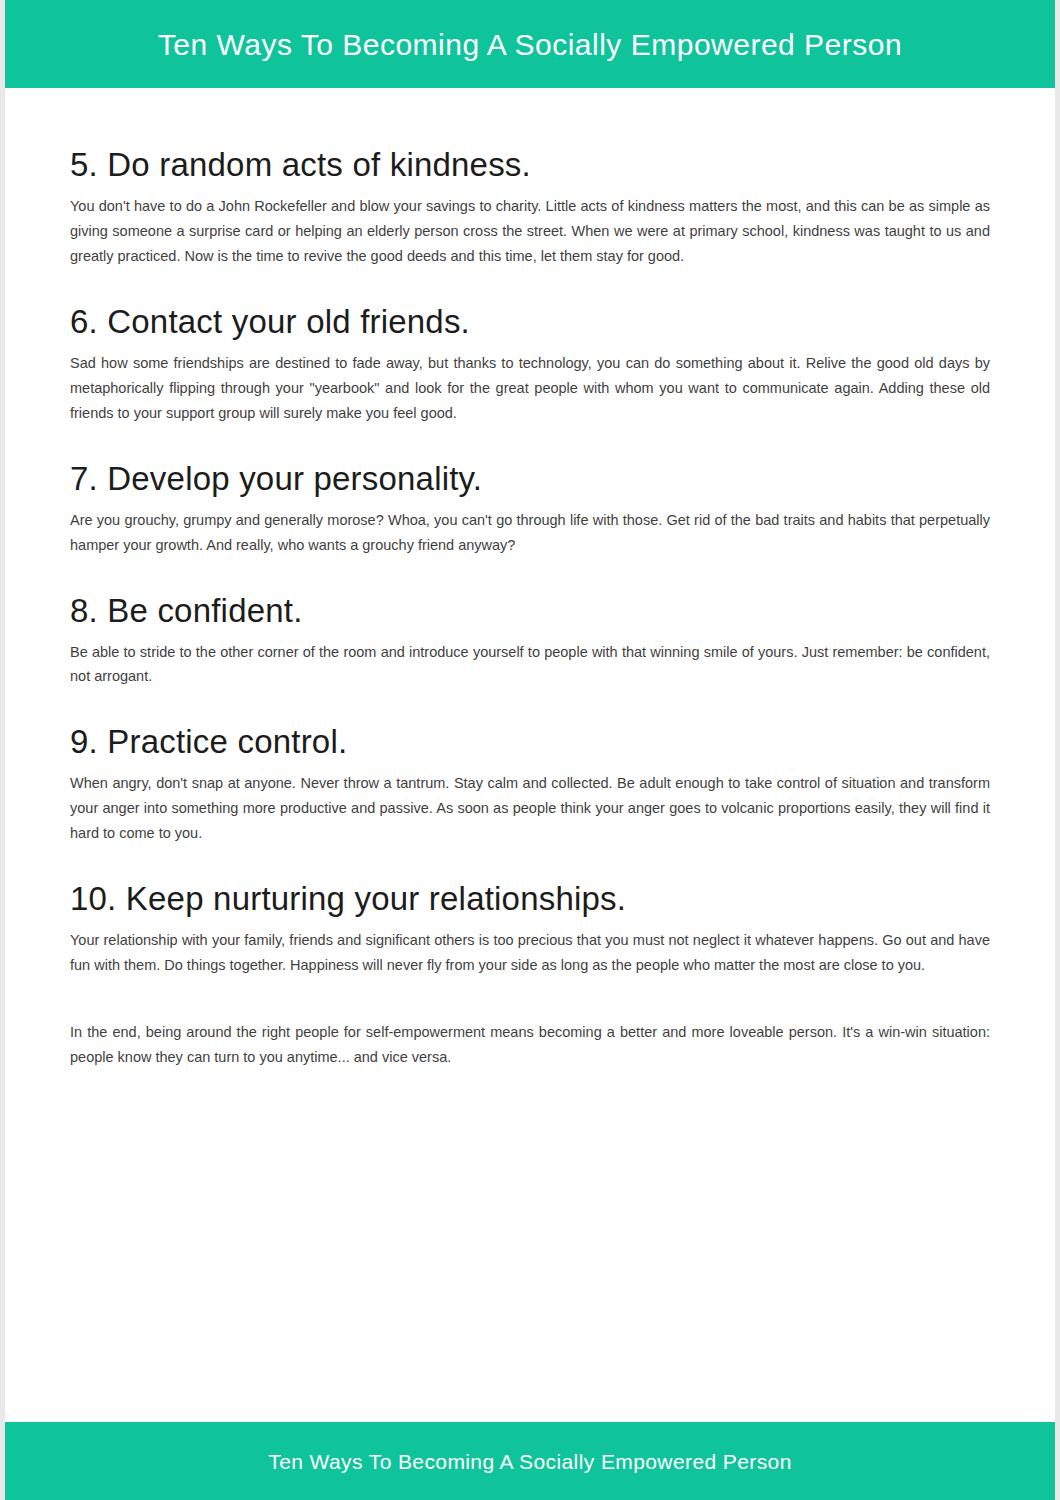Ten Ways To Becoming A Socially Empowered Person
5. Do random acts of kindness.
You don't have to do a John Rockefeller and blow your savings to charity. Little acts of kindness matters the most, and this can be as simple as giving someone a surprise card or helping an elderly person cross the street. When we were at primary school, kindness was taught to us and greatly practiced. Now is the time to revive the good deeds and this time, let them stay for good.
6. Contact your old friends.
Sad how some friendships are destined to fade away, but thanks to technology, you can do something about it. Relive the good old days by metaphorically flipping through your "yearbook" and look for the great people with whom you want to communicate again. Adding these old friends to your support group will surely make you feel good.
7. Develop your personality.
Are you grouchy, grumpy and generally morose? Whoa, you can't go through life with those. Get rid of the bad traits and habits that perpetually hamper your growth. And really, who wants a grouchy friend anyway?
8. Be confident.
Be able to stride to the other corner of the room and introduce yourself to people with that winning smile of yours. Just remember: be confident, not arrogant.
9. Practice control.
When angry, don't snap at anyone. Never throw a tantrum. Stay calm and collected. Be adult enough to take control of situation and transform your anger into something more productive and passive. As soon as people think your anger goes to volcanic proportions easily, they will find it hard to come to you.
10. Keep nurturing your relationships.
Your relationship with your family, friends and significant others is too precious that you must not neglect it whatever happens. Go out and have fun with them. Do things together. Happiness will never fly from your side as long as the people who matter the most are close to you.
In the end, being around the right people for self-empowerment means becoming a better and more loveable person. It's a win-win situation: people know they can turn to you anytime... and vice versa.
Ten Ways To Becoming A Socially Empowered Person